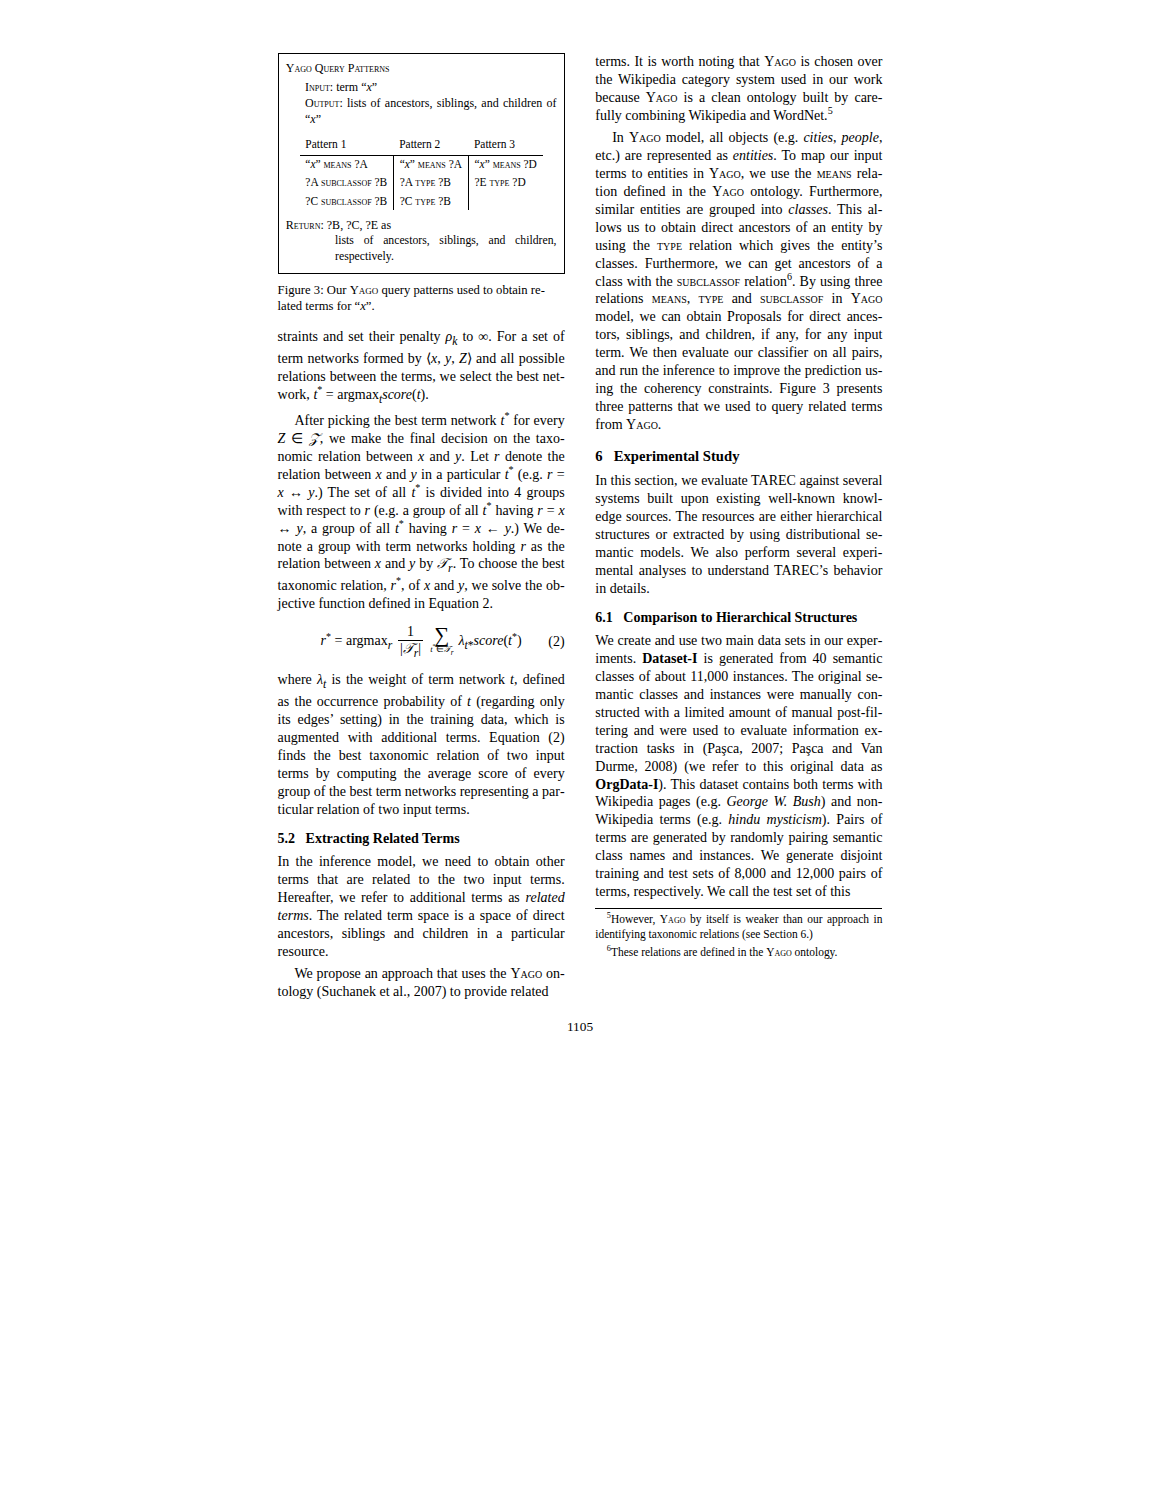Yago Query Patterns
Input: term “x”
Output: lists of ancestors, siblings, and children of “x”
| Pattern 1 | Pattern 2 | Pattern 3 |
| --- | --- | --- |
| “ x ” means ?A | “ x ” means ?A | “ x ” means ?D |
| ?A subclassof ?B | ?A type ?B | ?E type ?D |
| ?C subclassof ?B | ?C type ?B | |
Return: ?B, ?C, ?E as
lists of ancestors, siblings, and children, respectively.
Figure 3: Our Yago query patterns used to obtain related terms for “x”.
straints and set their penalty ρk to ∞. For a set of term networks formed by ⟨x, y, Z⟩ and all possible relations between the terms, we select the best network, t* = argmaxtscore(t).
After picking the best term network t* for every Z ∈ 𝒵, we make the final decision on the taxonomic relation between x and y. Let r denote the relation between x and y in a particular t* (e.g. r = x ↔ y.) The set of all t* is divided into 4 groups with respect to r (e.g. a group of all t* having r = x ↔ y, a group of all t* having r = x ← y.) We denote a group with term networks holding r as the relation between x and y by 𝒯r. To choose the best taxonomic relation, r*, of x and y, we solve the objective function defined in Equation 2.
r* = argmaxr 1|𝒯r| ∑t*∈𝒯r λt*score(t*) (2)
where λt is the weight of term network t, defined as the occurrence probability of t (regarding only its edges’ setting) in the training data, which is augmented with additional terms. Equation (2) finds the best taxonomic relation of two input terms by computing the average score of every group of the best term networks representing a particular relation of two input terms.
5.2 Extracting Related Terms
In the inference model, we need to obtain other terms that are related to the two input terms. Hereafter, we refer to additional terms as related terms. The related term space is a space of direct ancestors, siblings and children in a particular resource.
We propose an approach that uses the Yago ontology (Suchanek et al., 2007) to provide related
terms. It is worth noting that Yago is chosen over the Wikipedia category system used in our work because Yago is a clean ontology built by carefully combining Wikipedia and WordNet.5
In Yago model, all objects (e.g. cities, people, etc.) are represented as entities. To map our input terms to entities in Yago, we use the means relation defined in the Yago ontology. Furthermore, similar entities are grouped into classes. This allows us to obtain direct ancestors of an entity by using the type relation which gives the entity’s classes. Furthermore, we can get ancestors of a class with the subclassof relation6. By using three relations means, type and subclassof in Yago model, we can obtain Proposals for direct ancestors, siblings, and children, if any, for any input term. We then evaluate our classifier on all pairs, and run the inference to improve the prediction using the coherency constraints. Figure 3 presents three patterns that we used to query related terms from Yago.
6 Experimental Study
In this section, we evaluate TAREC against several systems built upon existing well-known knowledge sources. The resources are either hierarchical structures or extracted by using distributional semantic models. We also perform several experimental analyses to understand TAREC’s behavior in details.
6.1 Comparison to Hierarchical Structures
We create and use two main data sets in our experiments. Dataset-I is generated from 40 semantic classes of about 11,000 instances. The original semantic classes and instances were manually constructed with a limited amount of manual post-filtering and were used to evaluate information extraction tasks in (Paşca, 2007; Paşca and Van Durme, 2008) (we refer to this original data as OrgData-I). This dataset contains both terms with Wikipedia pages (e.g. George W. Bush) and non-Wikipedia terms (e.g. hindu mysticism). Pairs of terms are generated by randomly pairing semantic class names and instances. We generate disjoint training and test sets of 8,000 and 12,000 pairs of terms, respectively. We call the test set of this
5However, Yago by itself is weaker than our approach in identifying taxonomic relations (see Section 6.)
6These relations are defined in the Yago ontology.
1105